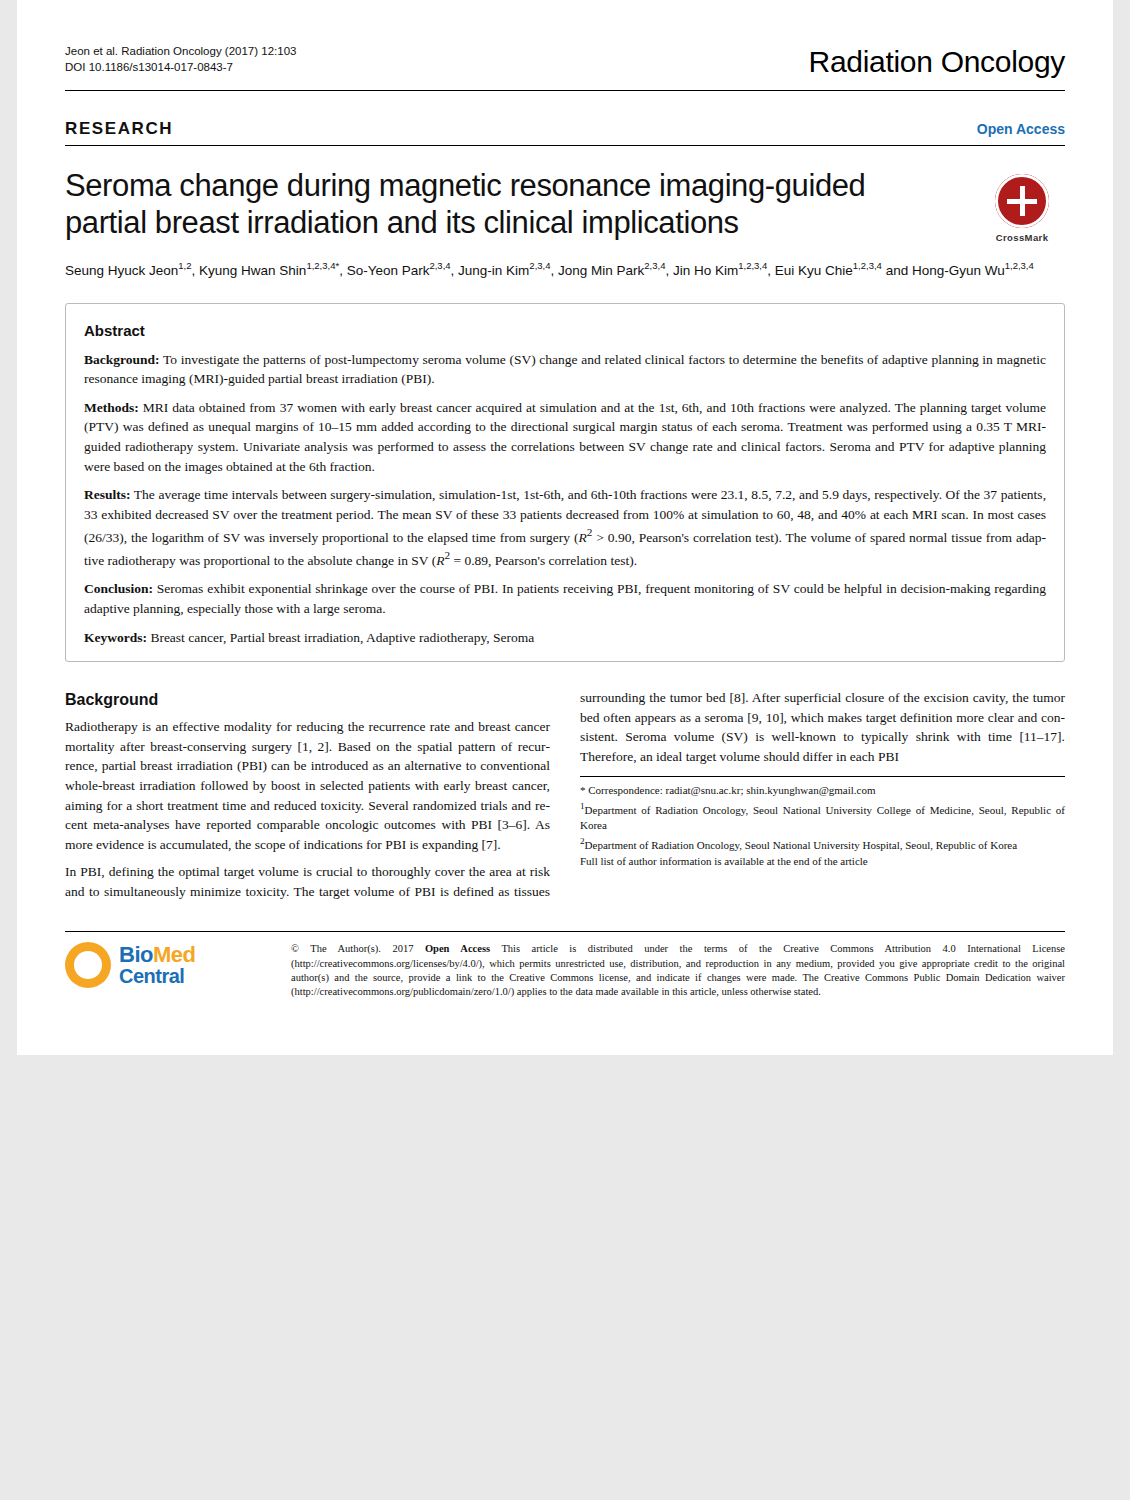Jeon et al. Radiation Oncology (2017) 12:103
DOI 10.1186/s13014-017-0843-7
Radiation Oncology
Research
Open Access
CrossMark
Seroma change during magnetic resonance imaging-guided partial breast irradiation and its clinical implications
Seung Hyuck Jeon1,2, Kyung Hwan Shin1,2,3,4*, So-Yeon Park2,3,4, Jung-in Kim2,3,4, Jong Min Park2,3,4, Jin Ho Kim1,2,3,4, Eui Kyu Chie1,2,3,4 and Hong-Gyun Wu1,2,3,4
Abstract
Background: To investigate the patterns of post-lumpectomy seroma volume (SV) change and related clinical factors to determine the benefits of adaptive planning in magnetic resonance imaging (MRI)-guided partial breast irradiation (PBI).
Methods: MRI data obtained from 37 women with early breast cancer acquired at simulation and at the 1st, 6th, and 10th fractions were analyzed. The planning target volume (PTV) was defined as unequal margins of 10–15 mm added according to the directional surgical margin status of each seroma. Treatment was performed using a 0.35 T MRI-guided radiotherapy system. Univariate analysis was performed to assess the correlations between SV change rate and clinical factors. Seroma and PTV for adaptive planning were based on the images obtained at the 6th fraction.
Results: The average time intervals between surgery-simulation, simulation-1st, 1st-6th, and 6th-10th fractions were 23.1, 8.5, 7.2, and 5.9 days, respectively. Of the 37 patients, 33 exhibited decreased SV over the treatment period. The mean SV of these 33 patients decreased from 100% at simulation to 60, 48, and 40% at each MRI scan. In most cases (26/33), the logarithm of SV was inversely proportional to the elapsed time from surgery (R2 > 0.90, Pearson's correlation test). The volume of spared normal tissue from adaptive radiotherapy was proportional to the absolute change in SV (R2 = 0.89, Pearson's correlation test).
Conclusion: Seromas exhibit exponential shrinkage over the course of PBI. In patients receiving PBI, frequent monitoring of SV could be helpful in decision-making regarding adaptive planning, especially those with a large seroma.
Keywords: Breast cancer, Partial breast irradiation, Adaptive radiotherapy, Seroma
Background
Radiotherapy is an effective modality for reducing the recurrence rate and breast cancer mortality after breast-conserving surgery [1, 2]. Based on the spatial pattern of recurrence, partial breast irradiation (PBI) can be introduced as an alternative to conventional whole-breast irradiation followed by boost in selected patients with early breast cancer, aiming for a short treatment time and reduced toxicity. Several randomized trials and recent meta-analyses have reported comparable oncologic outcomes with PBI [3–6]. As more evidence is accumulated, the scope of indications for PBI is expanding [7].
In PBI, defining the optimal target volume is crucial to thoroughly cover the area at risk and to simultaneously minimize toxicity. The target volume of PBI is defined as tissues surrounding the tumor bed [8]. After superficial closure of the excision cavity, the tumor bed often appears as a seroma [9, 10], which makes target definition more clear and consistent. Seroma volume (SV) is well-known to typically shrink with time [11–17]. Therefore, an ideal target volume should differ in each PBI
* Correspondence: radiat@snu.ac.kr; shin.kyunghwan@gmail.com
1Department of Radiation Oncology, Seoul National University College of Medicine, Seoul, Republic of Korea
2Department of Radiation Oncology, Seoul National University Hospital, Seoul, Republic of Korea
Full list of author information is available at the end of the article
Bio Med
Central
© The Author(s). 2017 Open Access This article is distributed under the terms of the Creative Commons Attribution 4.0 International License (http://creativecommons.org/licenses/by/4.0/), which permits unrestricted use, distribution, and reproduction in any medium, provided you give appropriate credit to the original author(s) and the source, provide a link to the Creative Commons license, and indicate if changes were made. The Creative Commons Public Domain Dedication waiver (http://creativecommons.org/publicdomain/zero/1.0/) applies to the data made available in this article, unless otherwise stated.